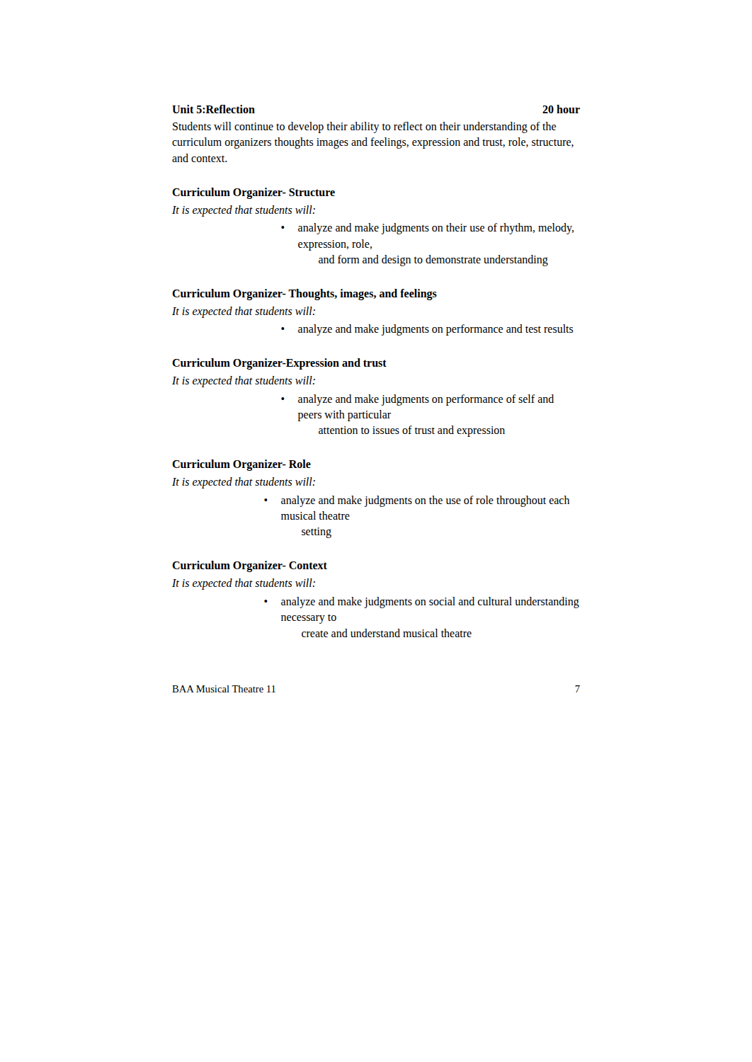Unit 5:Reflection 20 hour
Students will continue to develop their ability to reflect on their understanding of the curriculum organizers thoughts images and feelings, expression and trust, role, structure, and context.
Curriculum Organizer- Structure
It is expected that students will:
analyze and make judgments on their use of rhythm, melody, expression, role, and form and design to demonstrate understanding
Curriculum Organizer- Thoughts, images, and feelings
It is expected that students will:
analyze and make judgments on performance and test results
Curriculum Organizer-Expression and trust
It is expected that students will:
analyze and make judgments on performance of self and peers with particular attention to issues of trust and expression
Curriculum Organizer- Role
It is expected that students will:
analyze and make judgments on the use of role throughout each musical theatre setting
Curriculum Organizer- Context
It is expected that students will:
analyze and make judgments on social and cultural understanding necessary to create and understand musical theatre
BAA Musical Theatre 11 7